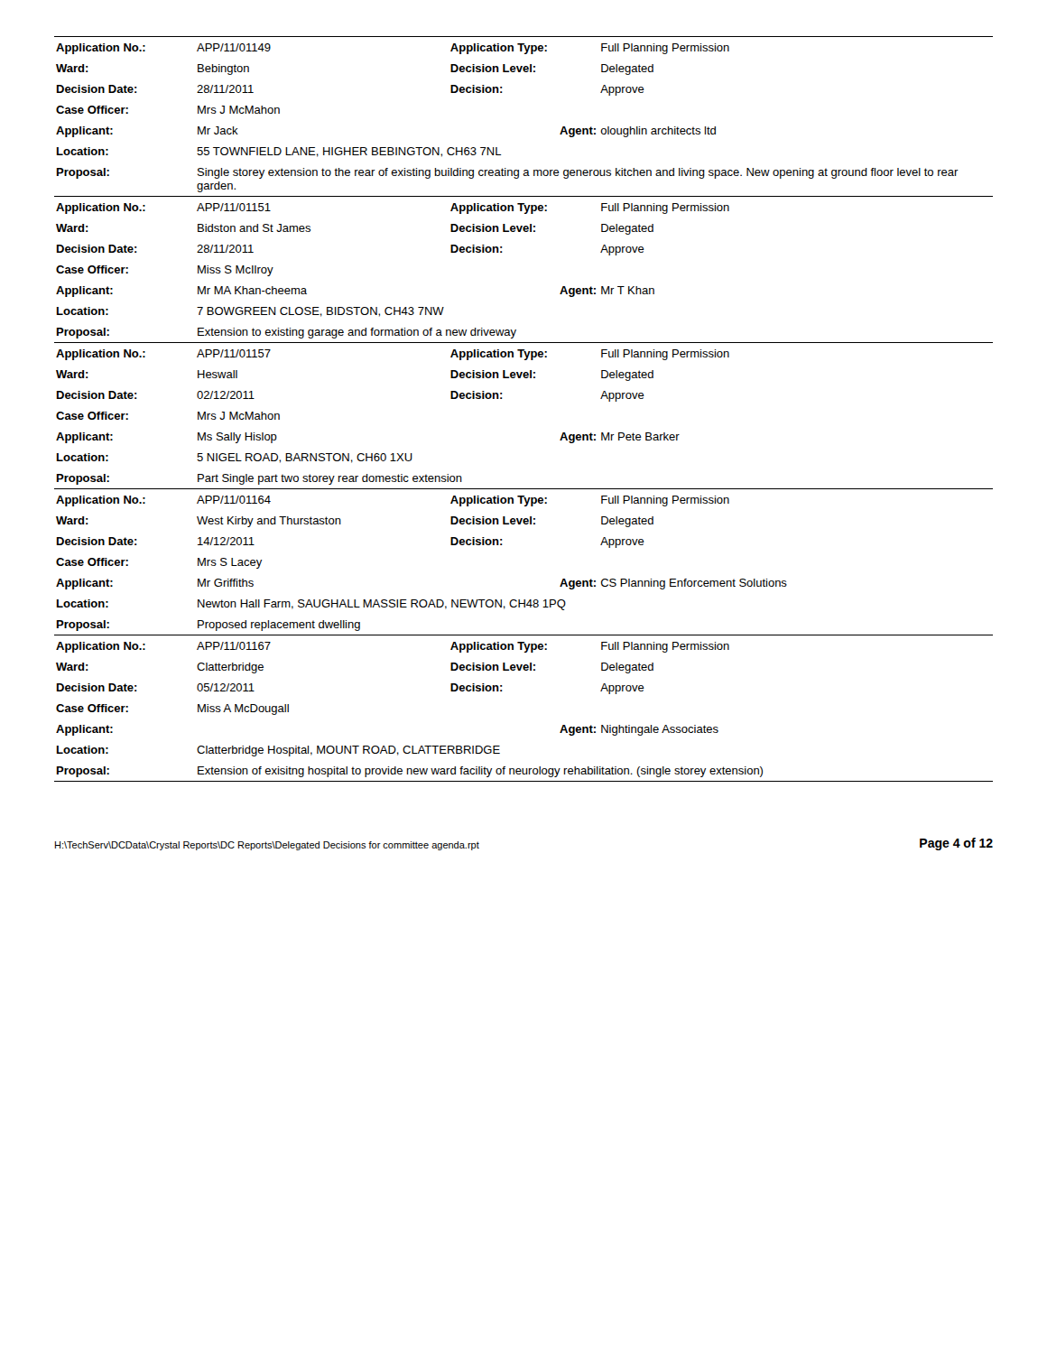| Application No.: | APP/11/01149 | Application Type: | Full Planning Permission |
| Ward: | Bebington | Decision Level: | Delegated |
| Decision Date: | 28/11/2011 | Decision: | Approve |
| Case Officer: | Mrs J McMahon |
| Applicant: | Mr Jack | Agent: | oloughlin architects ltd |
| Location: | 55 TOWNFIELD LANE, HIGHER BEBINGTON, CH63 7NL |
| Proposal: | Single storey extension to the rear of existing building creating a more generous kitchen and living space. New opening at ground floor level to rear garden. |
| Application No.: | APP/11/01151 | Application Type: | Full Planning Permission |
| Ward: | Bidston and St James | Decision Level: | Delegated |
| Decision Date: | 28/11/2011 | Decision: | Approve |
| Case Officer: | Miss S McIlroy |
| Applicant: | Mr MA Khan-cheema | Agent: | Mr T Khan |
| Location: | 7 BOWGREEN CLOSE, BIDSTON, CH43 7NW |
| Proposal: | Extension to existing garage and formation of a new driveway |
| Application No.: | APP/11/01157 | Application Type: | Full Planning Permission |
| Ward: | Heswall | Decision Level: | Delegated |
| Decision Date: | 02/12/2011 | Decision: | Approve |
| Case Officer: | Mrs J McMahon |
| Applicant: | Ms Sally Hislop | Agent: | Mr Pete Barker |
| Location: | 5 NIGEL ROAD, BARNSTON, CH60 1XU |
| Proposal: | Part Single part two storey rear domestic extension |
| Application No.: | APP/11/01164 | Application Type: | Full Planning Permission |
| Ward: | West Kirby and Thurstaston | Decision Level: | Delegated |
| Decision Date: | 14/12/2011 | Decision: | Approve |
| Case Officer: | Mrs S Lacey |
| Applicant: | Mr Griffiths | Agent: | CS Planning Enforcement Solutions |
| Location: | Newton Hall Farm, SAUGHALL MASSIE ROAD, NEWTON, CH48 1PQ |
| Proposal: | Proposed replacement dwelling |
| Application No.: | APP/11/01167 | Application Type: | Full Planning Permission |
| Ward: | Clatterbridge | Decision Level: | Delegated |
| Decision Date: | 05/12/2011 | Decision: | Approve |
| Case Officer: | Miss A McDougall |
| Applicant: | | Agent: | Nightingale Associates |
| Location: | Clatterbridge Hospital, MOUNT ROAD, CLATTERBRIDGE |
| Proposal: | Extension of exisitng hospital to provide new ward facility of neurology rehabilitation. (single storey extension) |
H:\TechServ\DCData\Crystal Reports\DC Reports\Delegated Decisions for committee agenda.rpt Page 4 of 12